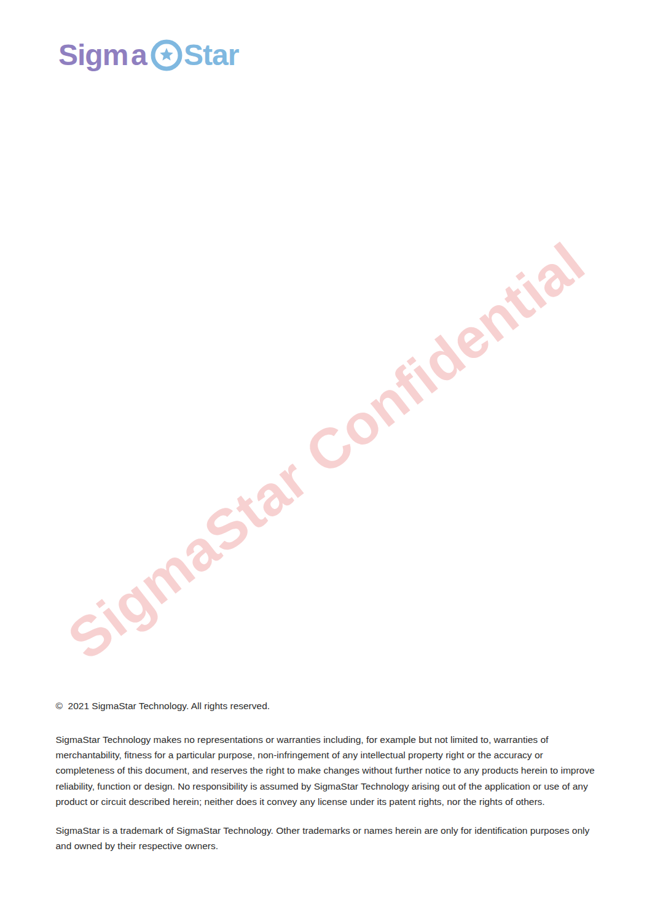SigmaStar Sigm a Star
SigmaStar Confidential
© 2021 SigmaStar Technology. All rights reserved.
SigmaStar Technology makes no representations or warranties including, for example but not limited to, warranties of merchantability, fitness for a particular purpose, non-infringement of any intellectual property right or the accuracy or completeness of this document, and reserves the right to make changes without further notice to any products herein to improve reliability, function or design. No responsibility is assumed by SigmaStar Technology arising out of the application or use of any product or circuit described herein; neither does it convey any license under its patent rights, nor the rights of others.
SigmaStar is a trademark of SigmaStar Technology. Other trademarks or names herein are only for identification purposes only and owned by their respective owners.